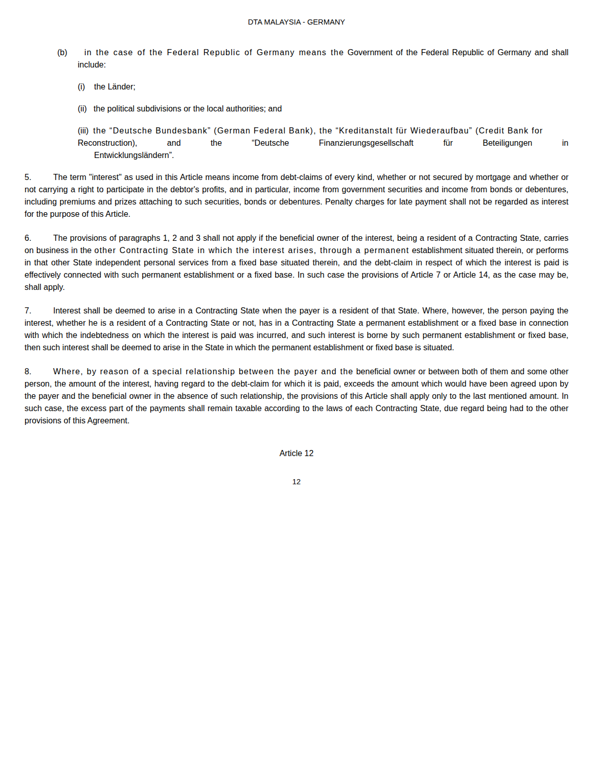DTA MALAYSIA - GERMANY
(b) in the case of the Federal Republic of Germany means the Government of the Federal Republic of Germany and shall include:
(i) the Länder;
(ii) the political subdivisions or the local authorities; and
(iii) the “Deutsche Bundesbank” (German Federal Bank), the “Kreditanstalt für Wiederaufbau” (Credit Bank for Reconstruction), and the “Deutsche Finanzierungsgesellschaft für Beteiligungen in Entwicklungsländern”.
5. The term "interest" as used in this Article means income from debt-claims of every kind, whether or not secured by mortgage and whether or not carrying a right to participate in the debtor's profits, and in particular, income from government securities and income from bonds or debentures, including premiums and prizes attaching to such securities, bonds or debentures. Penalty charges for late payment shall not be regarded as interest for the purpose of this Article.
6. The provisions of paragraphs 1, 2 and 3 shall not apply if the beneficial owner of the interest, being a resident of a Contracting State, carries on business in the other Contracting State in which the interest arises, through a permanent establishment situated therein, or performs in that other State independent personal services from a fixed base situated therein, and the debt-claim in respect of which the interest is paid is effectively connected with such permanent establishment or a fixed base. In such case the provisions of Article 7 or Article 14, as the case may be, shall apply.
7. Interest shall be deemed to arise in a Contracting State when the payer is a resident of that State. Where, however, the person paying the interest, whether he is a resident of a Contracting State or not, has in a Contracting State a permanent establishment or a fixed base in connection with which the indebtedness on which the interest is paid was incurred, and such interest is borne by such permanent establishment or fixed base, then such interest shall be deemed to arise in the State in which the permanent establishment or fixed base is situated.
8. Where, by reason of a special relationship between the payer and the beneficial owner or between both of them and some other person, the amount of the interest, having regard to the debt-claim for which it is paid, exceeds the amount which would have been agreed upon by the payer and the beneficial owner in the absence of such relationship, the provisions of this Article shall apply only to the last mentioned amount. In such case, the excess part of the payments shall remain taxable according to the laws of each Contracting State, due regard being had to the other provisions of this Agreement.
Article 12
12